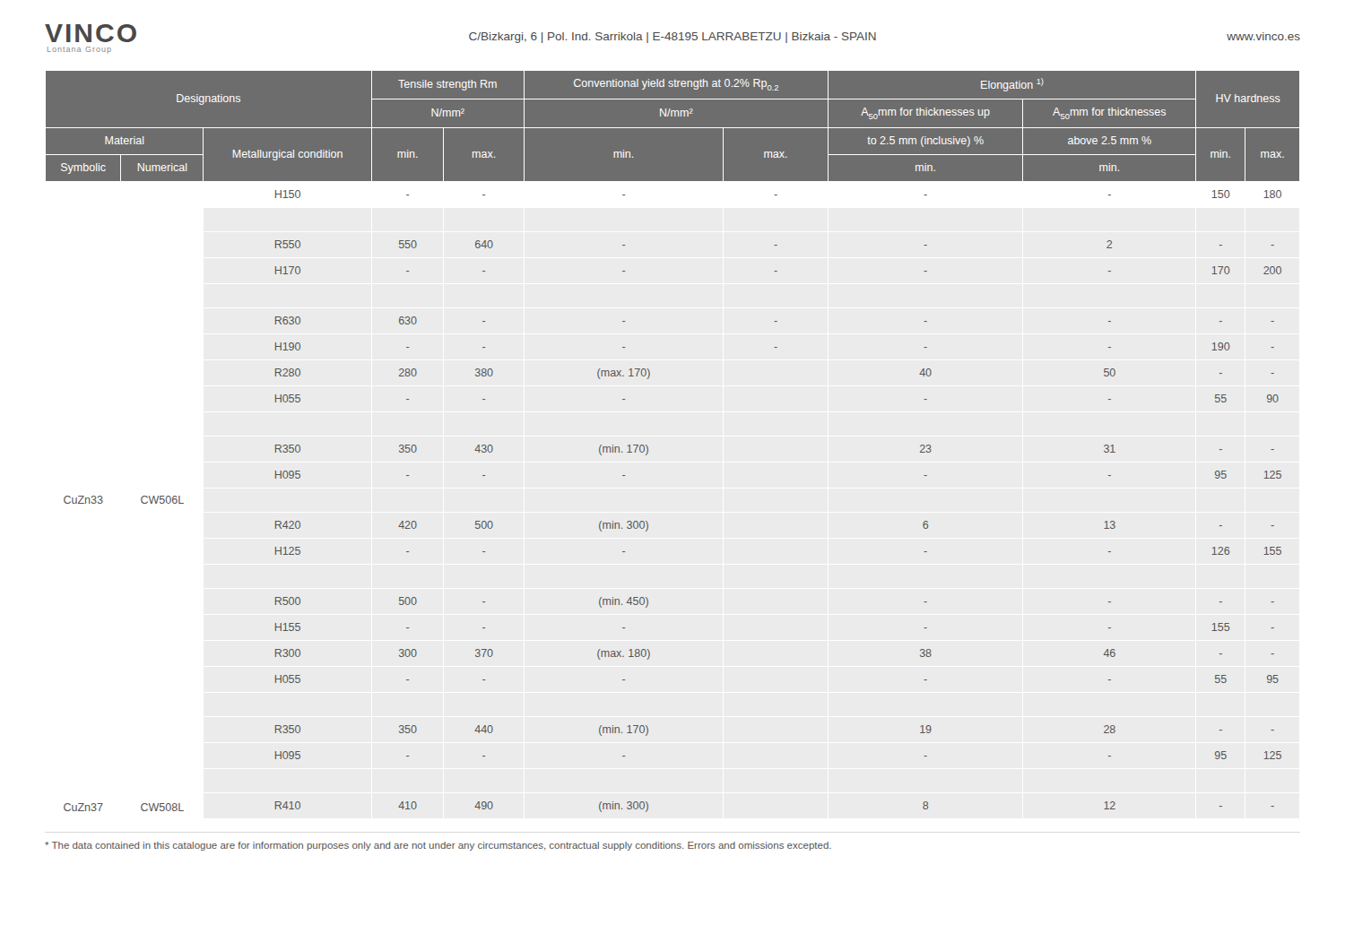VINCO
Lontana Group
C/Bizkargi, 6 | Pol. Ind. Sarrikola | E-48195 LARRABETZU | Bizkaia - SPAIN
www.vinco.es
| Designations | Tensile strength Rm | Conventional yield strength at 0.2% Rp 0.2 | Elongation 1) | HV hardness |
| --- | --- | --- | --- | --- |
| N/mm² | N/mm² | A 50 mm for thicknesses up | A 50 mm for thicknesses |
| Material | Metallurgical condition | min. | max. | min. | max. | to 2.5 mm (inclusive) % | above 2.5 mm % | min. | max. |
| Symbolic | Numerical | min. | min. |
| | | H150 | - | - | - | - | - | - | 150 | 180 |
| | | R550 | 550 | 640 | - | - | - | 2 | - | - |
| | | H170 | - | - | - | - | - | - | 170 | 200 |
| | | R630 | 630 | - | - | - | - | - | - | - |
| | | H190 | - | - | - | - | - | - | 190 | - |
| CuZn33 | CW506L | R280 | 280 | 380 | (max. 170) | | 40 | 50 | - | - |
| H055 | - | - | - | | - | - | 55 | 90 |
| R350 | 350 | 430 | (min. 170) | | 23 | 31 | - | - |
| H095 | - | - | - | | - | - | 95 | 125 |
| R420 | 420 | 500 | (min. 300) | | 6 | 13 | - | - |
| H125 | - | - | - | | - | - | 126 | 155 |
| R500 | 500 | - | (min. 450) | | - | - | - | - |
| H155 | - | - | - | | - | - | 155 | - |
| CuZn37 | CW508L | R300 | 300 | 370 | (max. 180) | | 38 | 46 | - | - |
| H055 | - | - | - | | - | - | 55 | 95 |
| R350 | 350 | 440 | (min. 170) | | 19 | 28 | - | - |
| H095 | - | - | - | | - | - | 95 | 125 |
| R410 | 410 | 490 | (min. 300) | | 8 | 12 | - | - |
* The data contained in this catalogue are for information purposes only and are not under any circumstances, contractual supply conditions. Errors and omissions excepted.